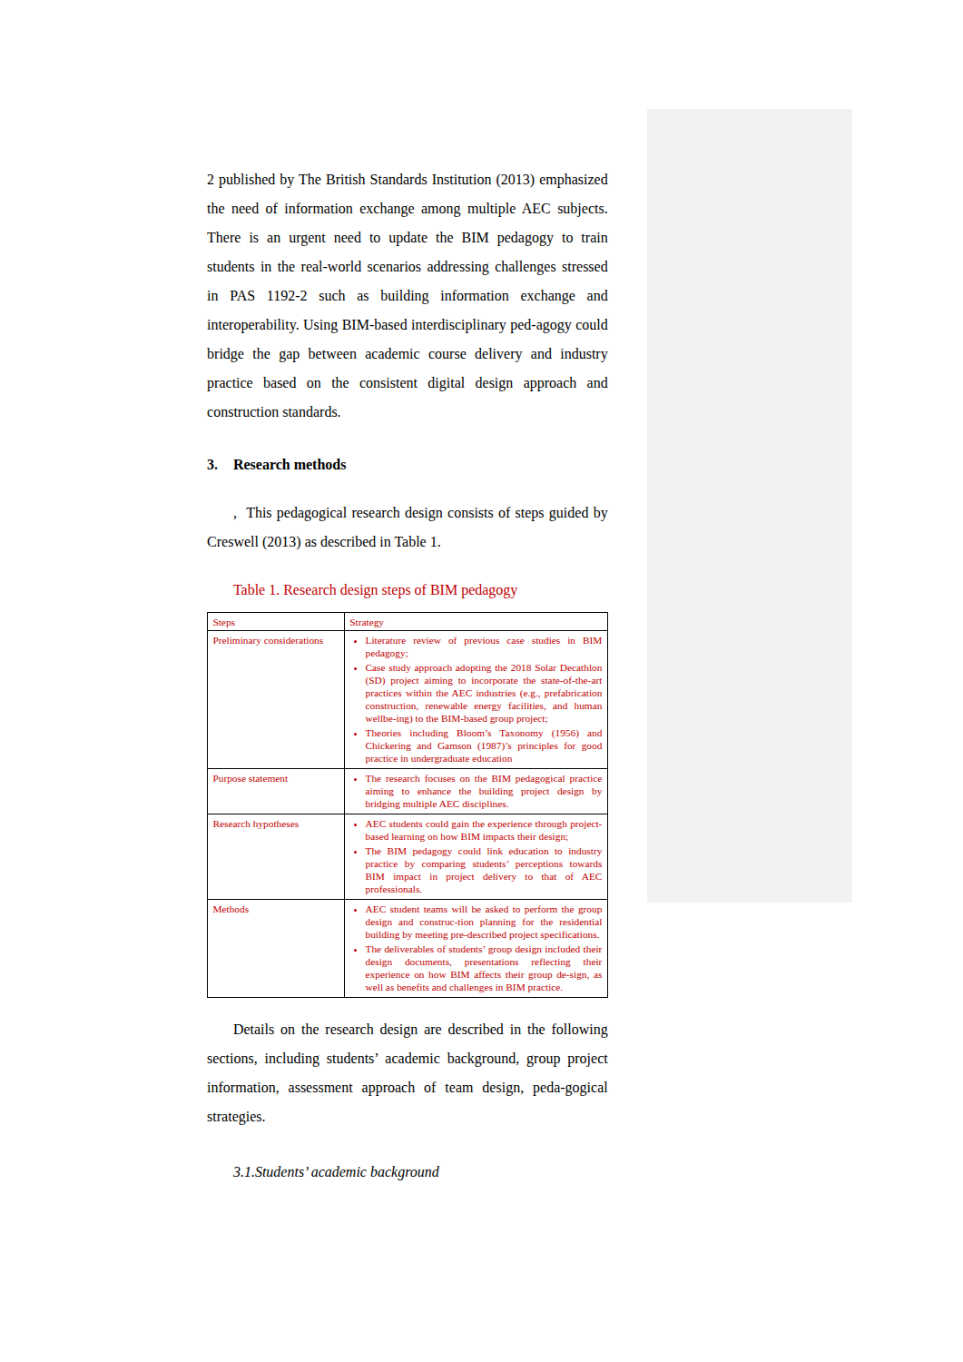2 published by The British Standards Institution (2013) emphasized the need of information exchange among multiple AEC subjects. There is an urgent need to update the BIM pedagogy to train students in the real-world scenarios addressing challenges stressed in PAS 1192-2 such as building information exchange and interoperability. Using BIM-based interdisciplinary ped‑agogy could bridge the gap between academic course delivery and industry practice based on the consistent digital design approach and construction standards.
3. Research methods
, This pedagogical research design consists of steps guided by Creswell (2013) as described in Table 1.
Table 1. Research design steps of BIM pedagogy
| Steps | Strategy |
| --- | --- |
| Preliminary considerations | Literature review of previous case studies in BIM pedagogy; Case study approach adopting the 2018 Solar Decathlon (SD) project aiming to incorporate the state-of-the-art practices within the AEC industries (e.g., prefabrication construction, renewable energy facilities, and human wellbe‑ing) to the BIM-based group project; Theories including Bloom’s Taxonomy (1956) and Chickering and Gamson (1987)’s principles for good practice in undergraduate education |
| Purpose statement | The research focuses on the BIM pedagogical practice aiming to enhance the building project design by bridging multiple AEC disciplines. |
| Research hypotheses | AEC students could gain the experience through project-based learning on how BIM impacts their design; The BIM pedagogy could link education to industry practice by comparing students’ perceptions towards BIM impact in project delivery to that of AEC professionals. |
| Methods | AEC student teams will be asked to perform the group design and construc‑tion planning for the residential building by meeting pre-described project specifications. The deliverables of students’ group design included their design documents, presentations reflecting their experience on how BIM affects their group de‑sign, as well as benefits and challenges in BIM practice. |
Details on the research design are described in the following sections, including students’ academic background, group project information, assessment approach of team design, peda‑gogical strategies.
3.1.Students’ academic background